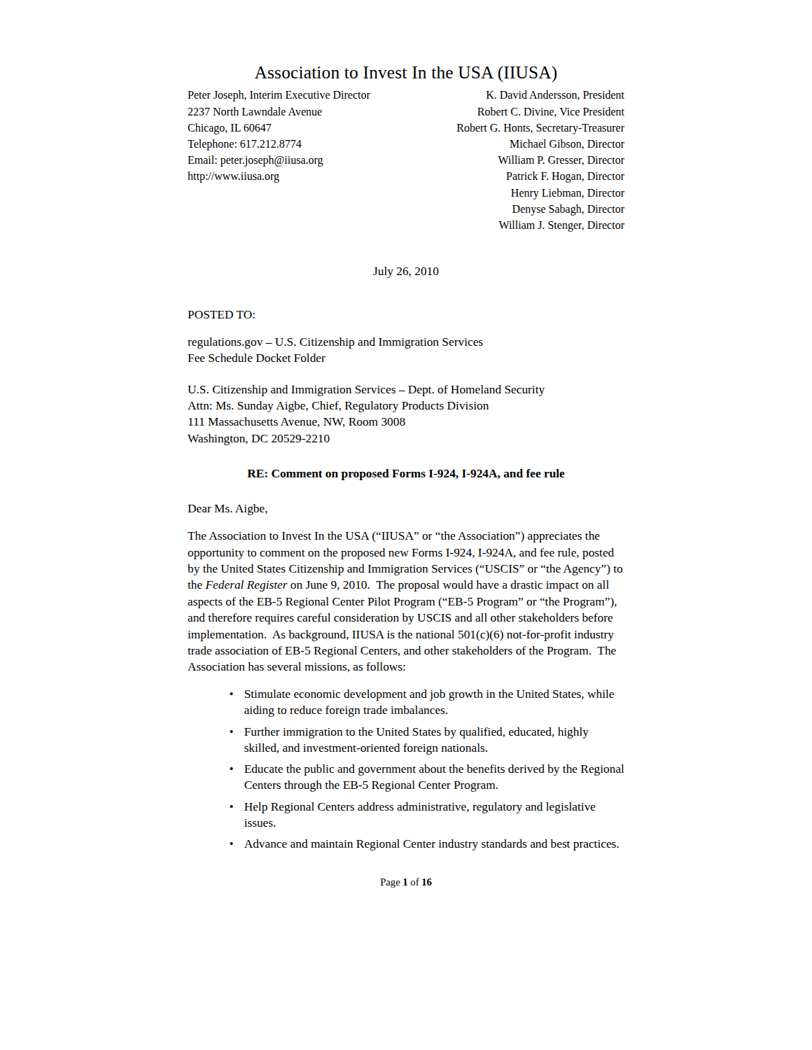Association to Invest In the USA (IIUSA)
Peter Joseph, Interim Executive Director
2237 North Lawndale Avenue
Chicago, IL 60647
Telephone: 617.212.8774
Email: peter.joseph@iiusa.org
http://www.iiusa.org
K. David Andersson, President
Robert C. Divine, Vice President
Robert G. Honts, Secretary-Treasurer
Michael Gibson, Director
William P. Gresser, Director
Patrick F. Hogan, Director
Henry Liebman, Director
Denyse Sabagh, Director
William J. Stenger, Director
July 26, 2010
POSTED TO:
regulations.gov – U.S. Citizenship and Immigration Services
Fee Schedule Docket Folder
U.S. Citizenship and Immigration Services – Dept. of Homeland Security
Attn: Ms. Sunday Aigbe, Chief, Regulatory Products Division
111 Massachusetts Avenue, NW, Room 3008
Washington, DC 20529-2210
RE: Comment on proposed Forms I-924, I-924A, and fee rule
Dear Ms. Aigbe,
The Association to Invest In the USA (“IIUSA” or “the Association”) appreciates the opportunity to comment on the proposed new Forms I-924, I-924A, and fee rule, posted by the United States Citizenship and Immigration Services (“USCIS” or “the Agency”) to the Federal Register on June 9, 2010. The proposal would have a drastic impact on all aspects of the EB-5 Regional Center Pilot Program (“EB-5 Program” or “the Program”), and therefore requires careful consideration by USCIS and all other stakeholders before implementation. As background, IIUSA is the national 501(c)(6) not-for-profit industry trade association of EB-5 Regional Centers, and other stakeholders of the Program. The Association has several missions, as follows:
Stimulate economic development and job growth in the United States, while aiding to reduce foreign trade imbalances.
Further immigration to the United States by qualified, educated, highly skilled, and investment-oriented foreign nationals.
Educate the public and government about the benefits derived by the Regional Centers through the EB-5 Regional Center Program.
Help Regional Centers address administrative, regulatory and legislative issues.
Advance and maintain Regional Center industry standards and best practices.
Page 1 of 16